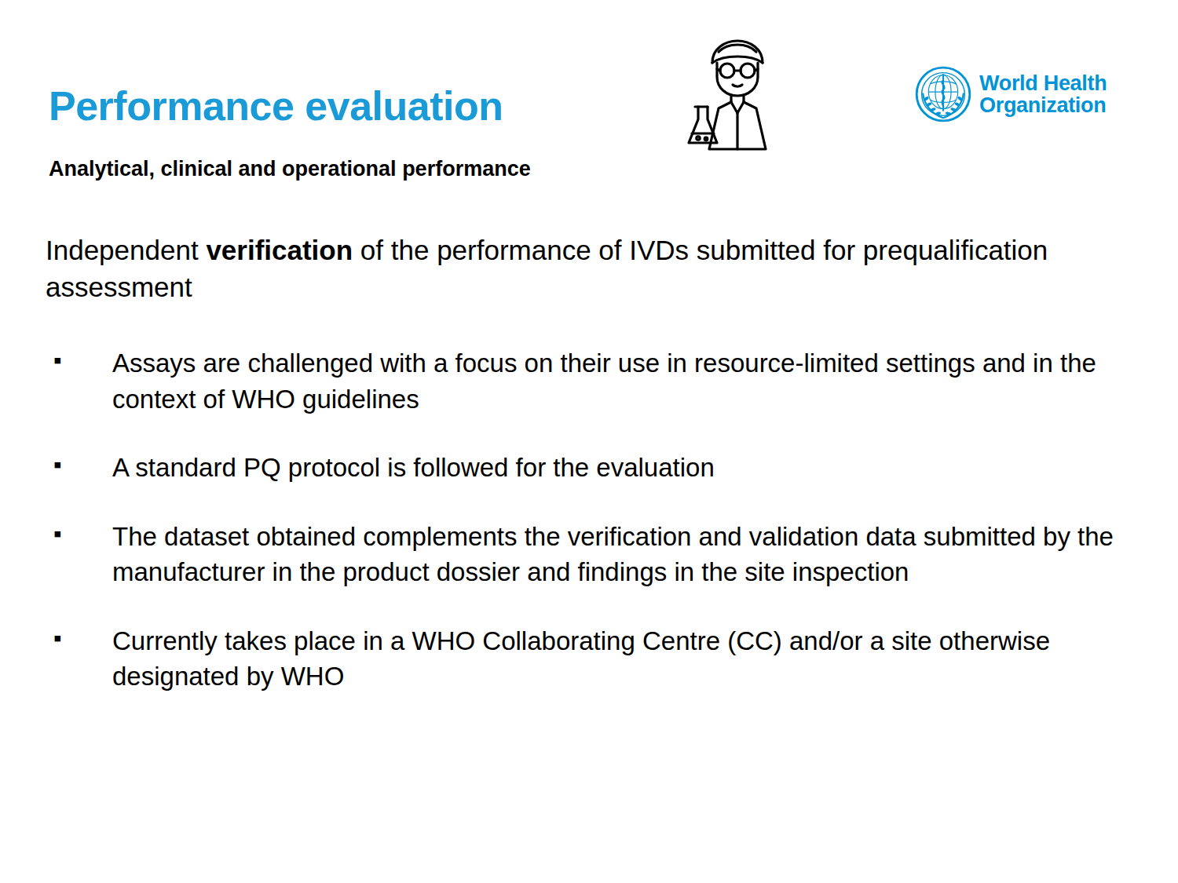Performance evaluation
Analytical, clinical and operational performance
World Health
Organization
Independent verification of the performance of IVDs submitted for prequalification assessment
Assays are challenged with a focus on their use in resource-limited settings and in the context of WHO guidelines
A standard PQ protocol is followed for the evaluation
The dataset obtained complements the verification and validation data submitted by the manufacturer in the product dossier and findings in the site inspection
Currently takes place in a WHO Collaborating Centre (CC) and/or a site otherwise designated by WHO